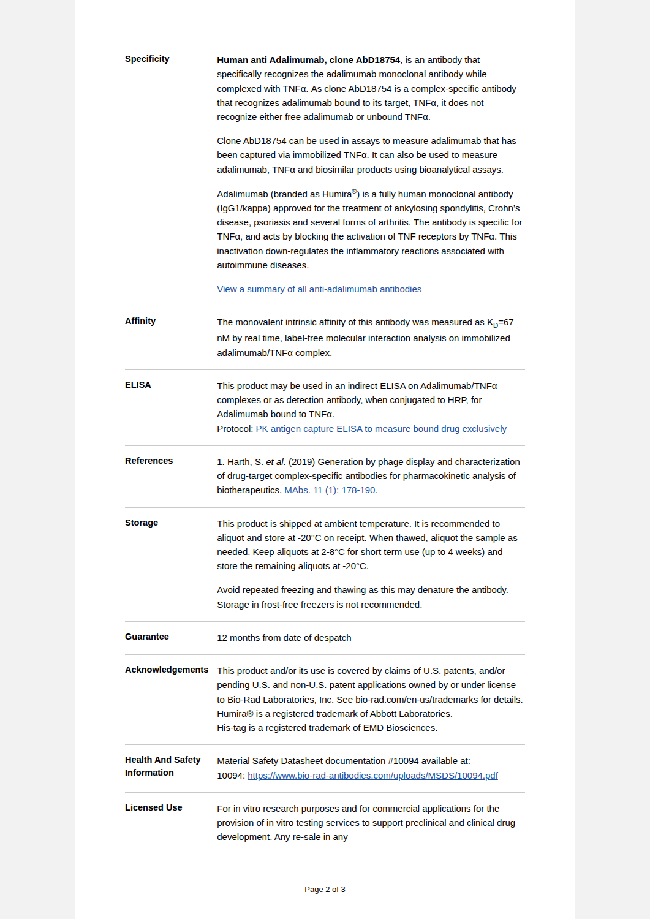| Specificity | Human anti Adalimumab, clone AbD18754 , is an antibody that specifically recognizes the adalimumab monoclonal antibody while complexed with TNFα. As clone AbD18754 is a complex-specific antibody that recognizes adalimumab bound to its target, TNFα, it does not recognize either free adalimumab or unbound TNFα. Clone AbD18754 can be used in assays to measure adalimumab that has been captured via immobilized TNFα. It can also be used to measure adalimumab, TNFα and biosimilar products using bioanalytical assays. Adalimumab (branded as Humira ® ) is a fully human monoclonal antibody (IgG1/kappa) approved for the treatment of ankylosing spondylitis, Crohn’s disease, psoriasis and several forms of arthritis. The antibody is specific for TNFα, and acts by blocking the activation of TNF receptors by TNFα. This inactivation down-regulates the inflammatory reactions associated with autoimmune diseases. View a summary of all anti-adalimumab antibodies |
| Affinity | The monovalent intrinsic affinity of this antibody was measured as K D =67 nM by real time, label-free molecular interaction analysis on immobilized adalimumab/TNFα complex. |
| ELISA | This product may be used in an indirect ELISA on Adalimumab/TNFα complexes or as detection antibody, when conjugated to HRP, for Adalimumab bound to TNFα. Protocol: PK antigen capture ELISA to measure bound drug exclusively |
| References | 1. Harth, S. et al. (2019) Generation by phage display and characterization of drug-target complex-specific antibodies for pharmacokinetic analysis of biotherapeutics. MAbs. 11 (1): 178-190. |
| Storage | This product is shipped at ambient temperature. It is recommended to aliquot and store at -20°C on receipt. When thawed, aliquot the sample as needed. Keep aliquots at 2-8°C for short term use (up to 4 weeks) and store the remaining aliquots at -20°C. Avoid repeated freezing and thawing as this may denature the antibody. Storage in frost-free freezers is not recommended. |
| Guarantee | 12 months from date of despatch |
| Acknowledgements | This product and/or its use is covered by claims of U.S. patents, and/or pending U.S. and non-U.S. patent applications owned by or under license to Bio-Rad Laboratories, Inc. See bio-rad.com/en-us/trademarks for details. Humira® is a registered trademark of Abbott Laboratories. His-tag is a registered trademark of EMD Biosciences. |
| Health And Safety Information | Material Safety Datasheet documentation #10094 available at: 10094: https://www.bio-rad-antibodies.com/uploads/MSDS/10094.pdf |
| Licensed Use | For in vitro research purposes and for commercial applications for the provision of in vitro testing services to support preclinical and clinical drug development. Any re-sale in any |
Page 2 of 3